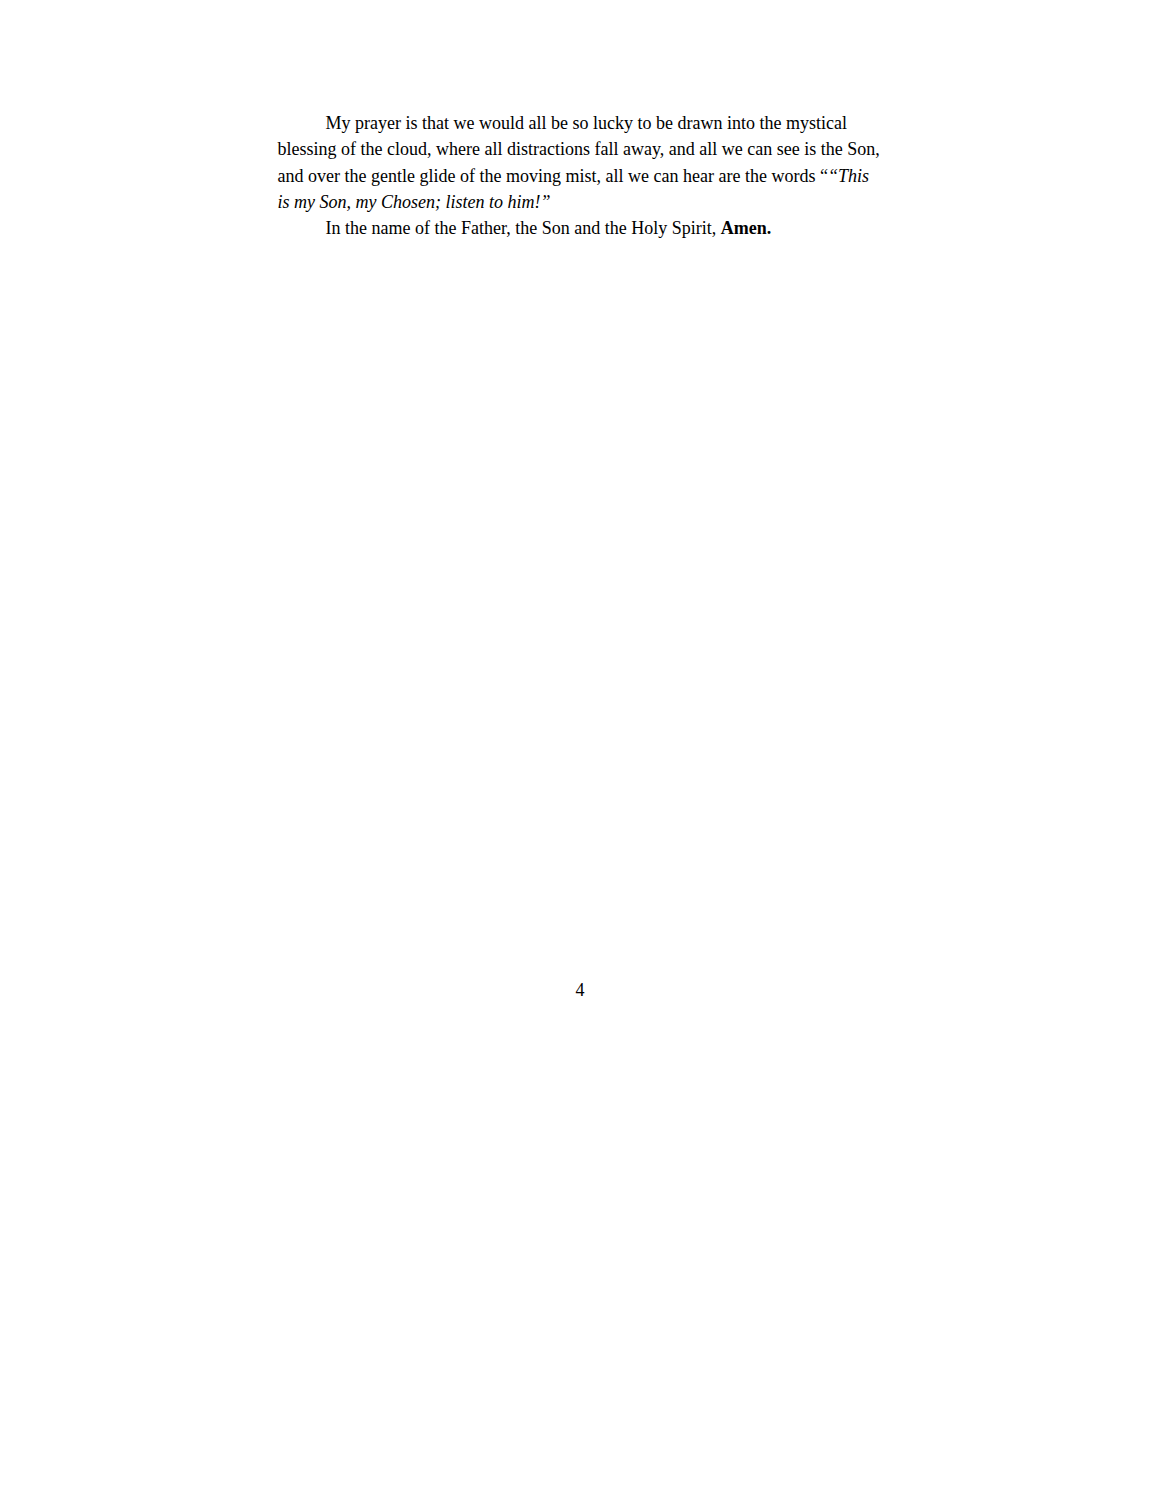My prayer is that we would all be so lucky to be drawn into the mystical blessing of the cloud, where all distractions fall away, and all we can see is the Son, and over the gentle glide of the moving mist, all we can hear are the words ““This is my Son, my Chosen; listen to him!”
In the name of the Father, the Son and the Holy Spirit, Amen.
4